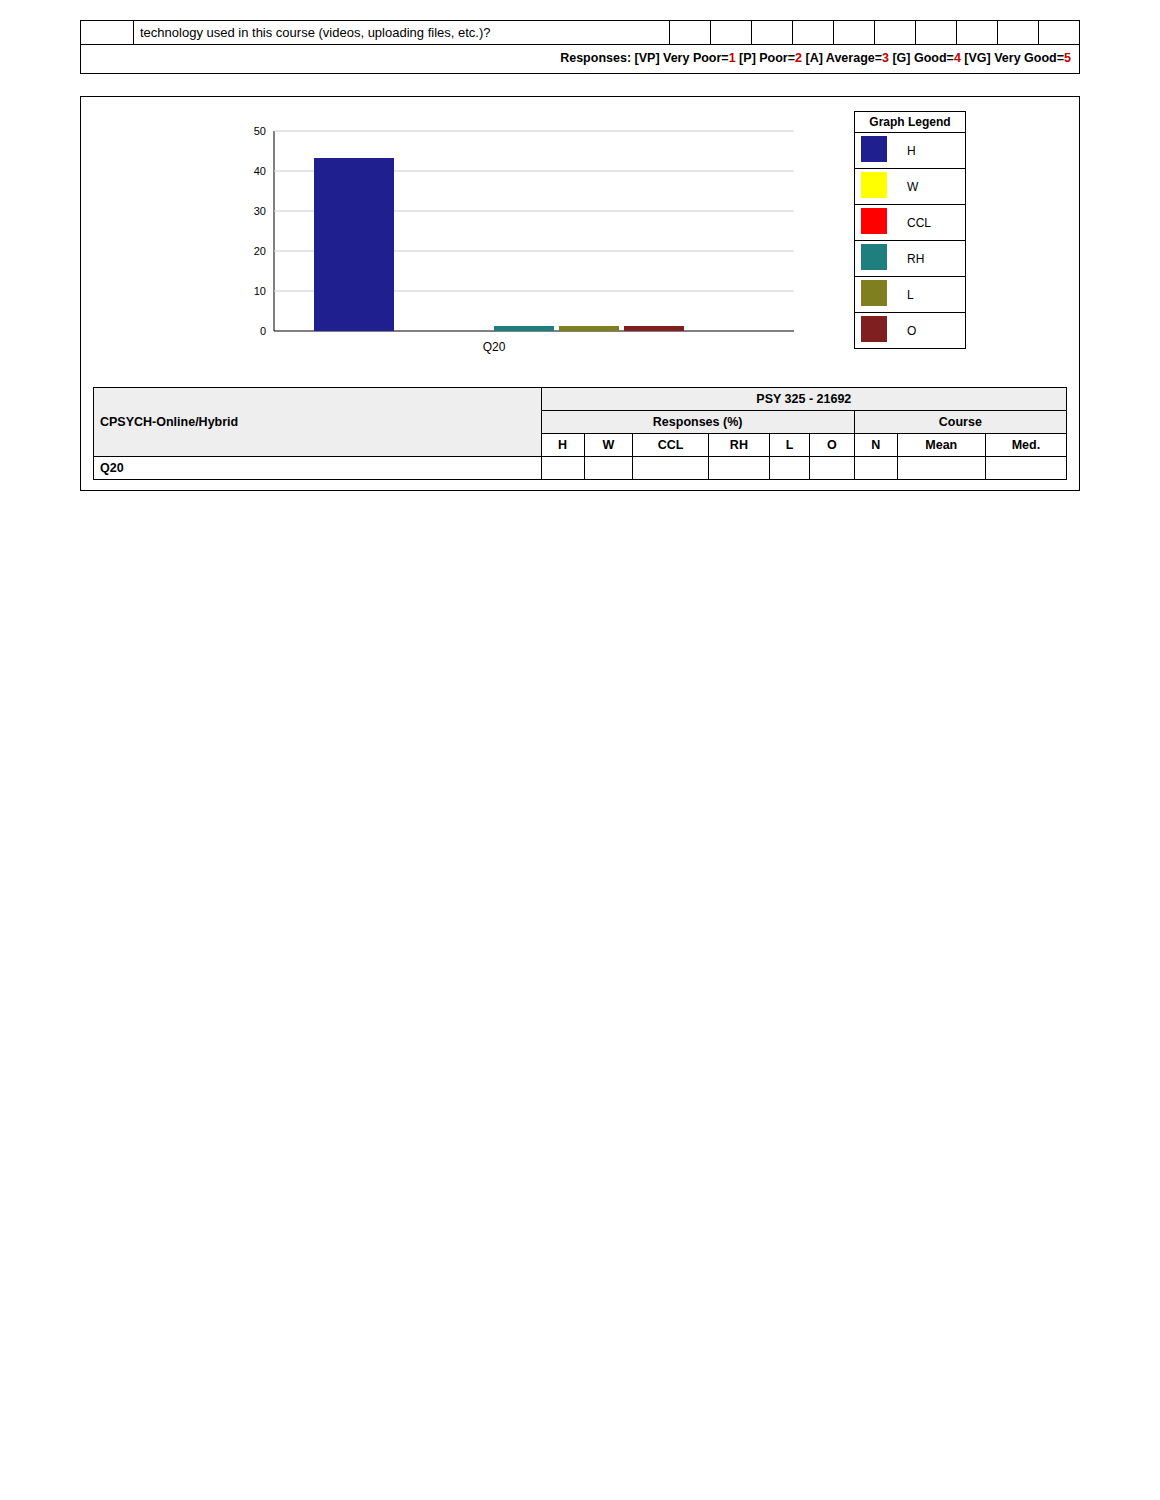| | technology used in this course (videos, uploading files, etc.)? | | | | | | | | | | |
Responses: [VP] Very Poor=1 [P] Poor=2 [A] Average=3 [G] Good=4 [VG] Very Good=5
50 40 30 20 10 0 Q20
Graph Legend
| | H |
| | W |
| | CCL |
| | RH |
| | L |
| | O |
| CPSYCH-Online/Hybrid | PSY 325 - 21692 |
| Responses (%) | Course |
| H | W | CCL | RH | L | O | N | Mean | Med. |
| Q20 | | | | | | | | | |